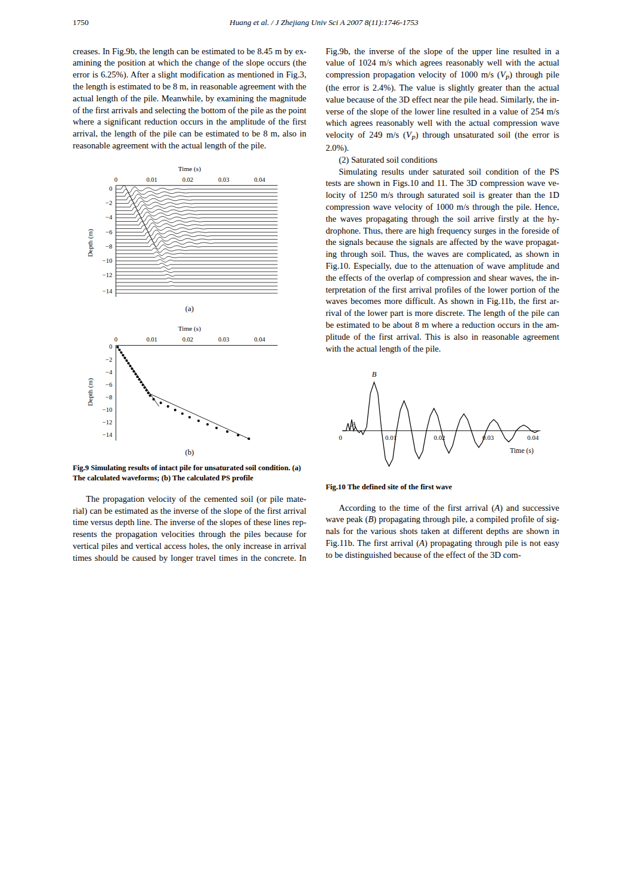1750 Huang et al. / J Zhejiang Univ Sci A 2007 8(11):1746-1753
creases. In Fig.9b, the length can be estimated to be 8.45 m by examining the position at which the change of the slope occurs (the error is 6.25%). After a slight modification as mentioned in Fig.3, the length is estimated to be 8 m, in reasonable agreement with the actual length of the pile. Meanwhile, by examining the magnitude of the first arrivals and selecting the bottom of the pile as the point where a significant reduction occurs in the amplitude of the first arrival, the length of the pile can be estimated to be 8 m, also in reasonable agreement with the actual length of the pile.
Time (s) 0 0.01 0.02 0.03 0.04 0 −2 −4 −6 −8 −10 −12 −14 Depth (m) (a) Time (s) 0 0.01 0.02 0.03 0.04 0 −2 −4 −6 −8 −10 −12 −14 Depth (m) (b)
Fig.9 Simulating results of intact pile for unsaturated soil condition. (a) The calculated waveforms; (b) The calculated PS profile
The propagation velocity of the cemented soil (or pile material) can be estimated as the inverse of the slope of the first arrival time versus depth line. The inverse of the slopes of these lines represents the propagation velocities through the piles because for vertical piles and vertical access holes, the only increase in arrival times should be caused by longer travel times in the concrete. In Fig.9b, the inverse of the slope of the upper line resulted in a value of 1024 m/s which agrees reasonably well with the actual compression propagation velocity of 1000 m/s (VP) through pile (the error is 2.4%). The value is slightly greater than the actual value because of the 3D effect near the pile head. Similarly, the inverse of the slope of the lower line resulted in a value of 254 m/s which agrees reasonably well with the actual compression wave velocity of 249 m/s (VP) through unsaturated soil (the error is 2.0%).
(2) Saturated soil conditions
Simulating results under saturated soil condition of the PS tests are shown in Figs.10 and 11. The 3D compression wave velocity of 1250 m/s through saturated soil is greater than the 1D compression wave velocity of 1000 m/s through the pile. Hence, the waves propagating through the soil arrive firstly at the hydrophone. Thus, there are high frequency surges in the foreside of the signals because the signals are affected by the wave propagating through soil. Thus, the waves are complicated, as shown in Fig.10. Especially, due to the attenuation of wave amplitude and the effects of the overlap of compression and shear waves, the interpretation of the first arrival profiles of the lower portion of the waves becomes more difficult. As shown in Fig.11b, the first arrival of the lower part is more discrete. The length of the pile can be estimated to be about 8 m where a reduction occurs in the amplitude of the first arrival. This is also in reasonable agreement with the actual length of the pile.
0 0.01 0.02 0.03 0.04 Time (s) A B
Fig.10 The defined site of the first wave
According to the time of the first arrival (A) and successive wave peak (B) propagating through pile, a compiled profile of signals for the various shots taken at different depths are shown in Fig.11b. The first arrival (A) propagating through pile is not easy to be distinguished because of the effect of the 3D com-